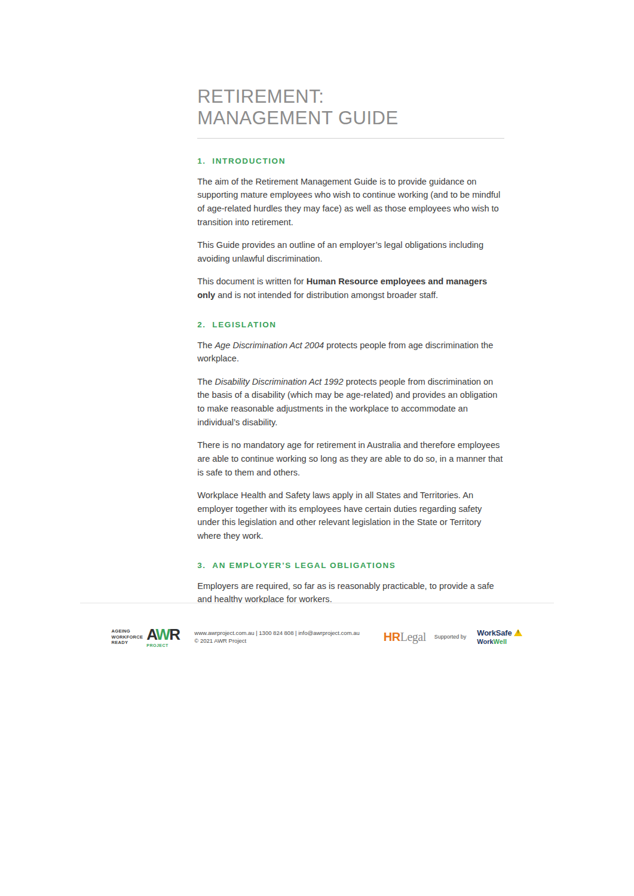AWR
Retirement:
Management Guide
1. Introduction
The aim of the Retirement Management Guide is to provide guidance on supporting mature employees who wish to continue working (and to be mindful of age-related hurdles they may face) as well as those employees who wish to transition into retirement.
This Guide provides an outline of an employer’s legal obligations including avoiding unlawful discrimination.
This document is written for Human Resource employees and managers only and is not intended for distribution amongst broader staff.
2. Legislation
The Age Discrimination Act 2004 protects people from age discrimination the workplace.
The Disability Discrimination Act 1992 protects people from discrimination on the basis of a disability (which may be age-related) and provides an obligation to make reasonable adjustments in the workplace to accommodate an individual’s disability.
There is no mandatory age for retirement in Australia and therefore employees are able to continue working so long as they are able to do so, in a manner that is safe to them and others.
Workplace Health and Safety laws apply in all States and Territories. An employer together with its employees have certain duties regarding safety under this legislation and other relevant legislation in the State or Territory where they work.
3. An Employer’s Legal Obligations
Employers are required, so far as is reasonably practicable, to provide a safe and healthy workplace for workers.
An employer’s additional legal obligations include:
Ageing
Workforce
Ready
AWR
PROJECT
www.awrproject.com.au | 1300 824 808 | info@awrproject.com.au
© 2021 AWR Project
HR Legal
Supported by
WorkSafe
WorkWell